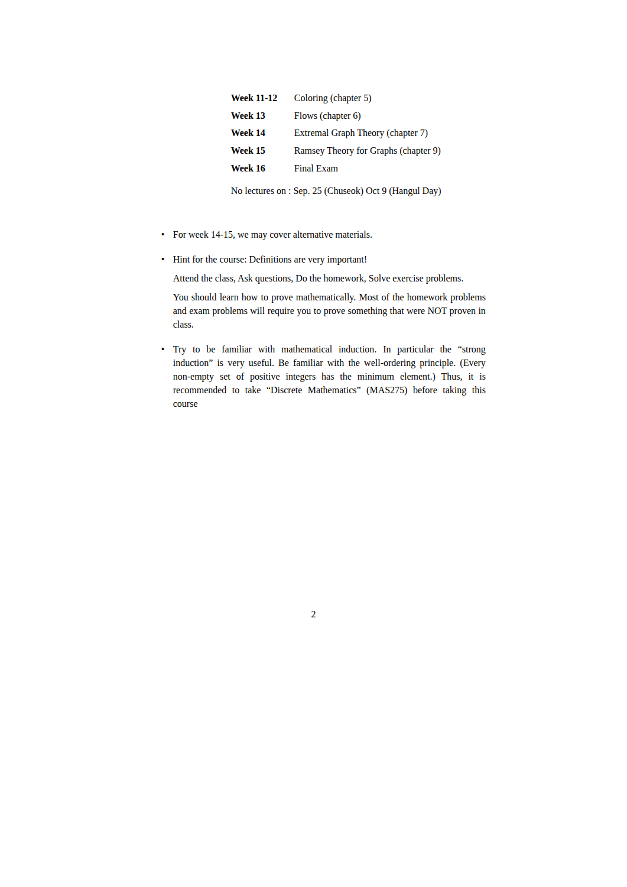Week 11-12 Coloring (chapter 5)
Week 13 Flows (chapter 6)
Week 14 Extremal Graph Theory (chapter 7)
Week 15 Ramsey Theory for Graphs (chapter 9)
Week 16 Final Exam
No lectures on : Sep. 25 (Chuseok) Oct 9 (Hangul Day)
For week 14-15, we may cover alternative materials.
Hint for the course: Definitions are very important!
Attend the class, Ask questions, Do the homework, Solve exercise problems.
You should learn how to prove mathematically. Most of the homework problems and exam problems will require you to prove something that were NOT proven in class.
Try to be familiar with mathematical induction. In particular the “strong induction” is very useful. Be familiar with the well-ordering principle. (Every non-empty set of positive integers has the minimum element.) Thus, it is recommended to take “Discrete Mathematics” (MAS275) before taking this course
2